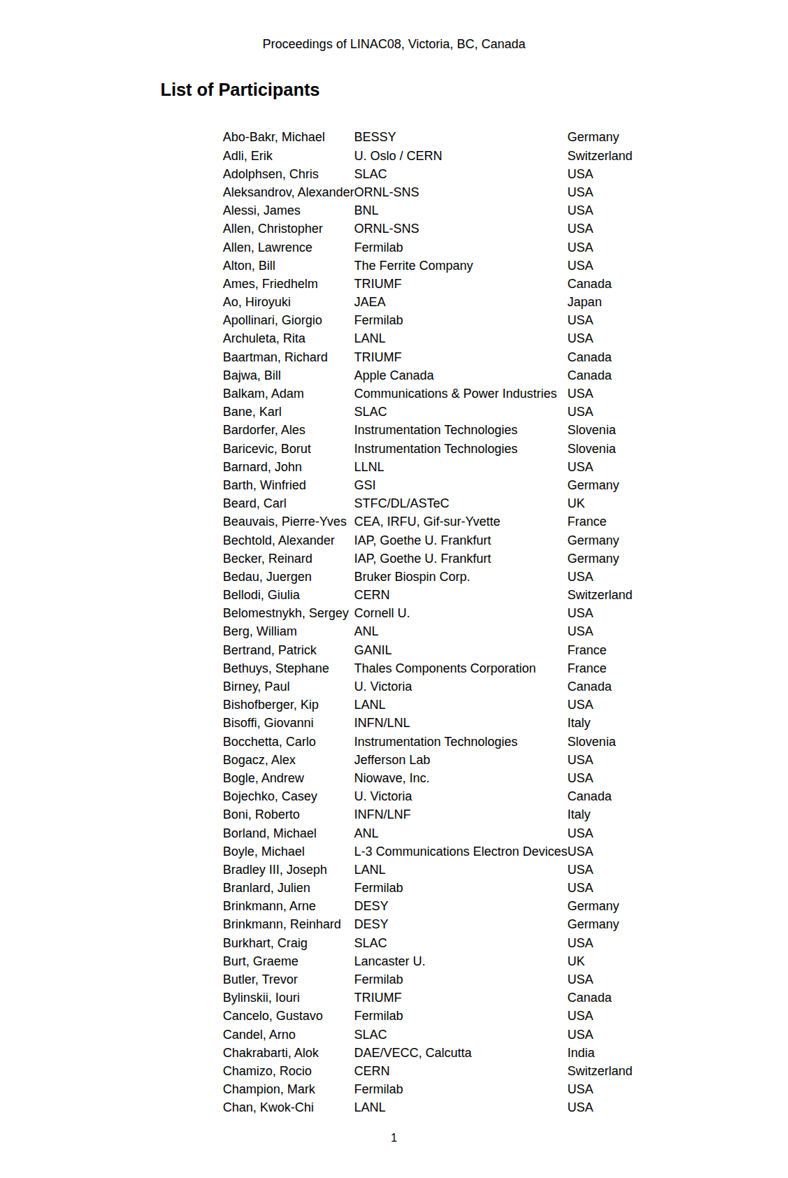Proceedings of LINAC08, Victoria, BC, Canada
List of Participants
| Abo-Bakr, Michael | BESSY | Germany |
| Adli, Erik | U. Oslo / CERN | Switzerland |
| Adolphsen, Chris | SLAC | USA |
| Aleksandrov, Alexander | ORNL-SNS | USA |
| Alessi, James | BNL | USA |
| Allen, Christopher | ORNL-SNS | USA |
| Allen, Lawrence | Fermilab | USA |
| Alton, Bill | The Ferrite Company | USA |
| Ames, Friedhelm | TRIUMF | Canada |
| Ao, Hiroyuki | JAEA | Japan |
| Apollinari, Giorgio | Fermilab | USA |
| Archuleta, Rita | LANL | USA |
| Baartman, Richard | TRIUMF | Canada |
| Bajwa, Bill | Apple Canada | Canada |
| Balkam, Adam | Communications & Power Industries | USA |
| Bane, Karl | SLAC | USA |
| Bardorfer, Ales | Instrumentation Technologies | Slovenia |
| Baricevic, Borut | Instrumentation Technologies | Slovenia |
| Barnard, John | LLNL | USA |
| Barth, Winfried | GSI | Germany |
| Beard, Carl | STFC/DL/ASTeC | UK |
| Beauvais, Pierre-Yves | CEA, IRFU, Gif-sur-Yvette | France |
| Bechtold, Alexander | IAP, Goethe U. Frankfurt | Germany |
| Becker, Reinard | IAP, Goethe U. Frankfurt | Germany |
| Bedau, Juergen | Bruker Biospin Corp. | USA |
| Bellodi, Giulia | CERN | Switzerland |
| Belomestnykh, Sergey | Cornell U. | USA |
| Berg, William | ANL | USA |
| Bertrand, Patrick | GANIL | France |
| Bethuys, Stephane | Thales Components Corporation | France |
| Birney, Paul | U. Victoria | Canada |
| Bishofberger, Kip | LANL | USA |
| Bisoffi, Giovanni | INFN/LNL | Italy |
| Bocchetta, Carlo | Instrumentation Technologies | Slovenia |
| Bogacz, Alex | Jefferson Lab | USA |
| Bogle, Andrew | Niowave, Inc. | USA |
| Bojechko, Casey | U. Victoria | Canada |
| Boni, Roberto | INFN/LNF | Italy |
| Borland, Michael | ANL | USA |
| Boyle, Michael | L-3 Communications Electron Devices | USA |
| Bradley III, Joseph | LANL | USA |
| Branlard, Julien | Fermilab | USA |
| Brinkmann, Arne | DESY | Germany |
| Brinkmann, Reinhard | DESY | Germany |
| Burkhart, Craig | SLAC | USA |
| Burt, Graeme | Lancaster U. | UK |
| Butler, Trevor | Fermilab | USA |
| Bylinskii, Iouri | TRIUMF | Canada |
| Cancelo, Gustavo | Fermilab | USA |
| Candel, Arno | SLAC | USA |
| Chakrabarti, Alok | DAE/VECC, Calcutta | India |
| Chamizo, Rocio | CERN | Switzerland |
| Champion, Mark | Fermilab | USA |
| Chan, Kwok-Chi | LANL | USA |
1